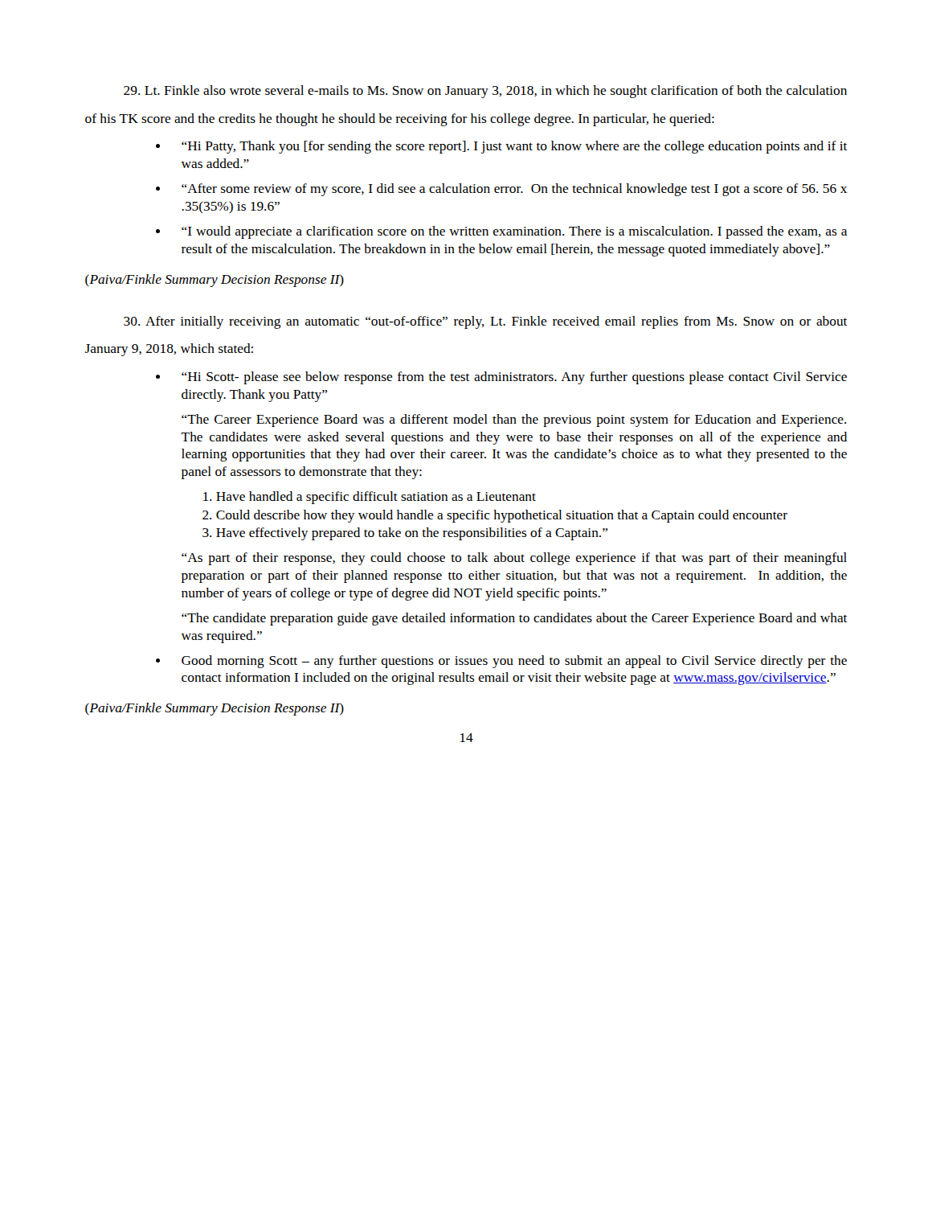29. Lt. Finkle also wrote several e-mails to Ms. Snow on January 3, 2018, in which he sought clarification of both the calculation of his TK score and the credits he thought he should be receiving for his college degree. In particular, he queried:
“Hi Patty, Thank you [for sending the score report]. I just want to know where are the college education points and if it was added.”
“After some review of my score, I did see a calculation error. On the technical knowledge test I got a score of 56. 56 x .35(35%) is 19.6”
“I would appreciate a clarification score on the written examination. There is a miscalculation. I passed the exam, as a result of the miscalculation. The breakdown in in the below email [herein, the message quoted immediately above].”
(Paiva/Finkle Summary Decision Response II)
30. After initially receiving an automatic “out-of-office” reply, Lt. Finkle received email replies from Ms. Snow on or about January 9, 2018, which stated:
“Hi Scott- please see below response from the test administrators. Any further questions please contact Civil Service directly. Thank you Patty”
“The Career Experience Board was a different model than the previous point system for Education and Experience. The candidates were asked several questions and they were to base their responses on all of the experience and learning opportunities that they had over their career. It was the candidate’s choice as to what they presented to the panel of assessors to demonstrate that they:
Have handled a specific difficult satiation as a Lieutenant
Could describe how they would handle a specific hypothetical situation that a Captain could encounter
Have effectively prepared to take on the responsibilities of a Captain.”
“As part of their response, they could choose to talk about college experience if that was part of their meaningful preparation or part of their planned response tto either situation, but that was not a requirement. In addition, the number of years of college or type of degree did NOT yield specific points.”
“The candidate preparation guide gave detailed information to candidates about the Career Experience Board and what was required.”
Good morning Scott – any further questions or issues you need to submit an appeal to Civil Service directly per the contact information I included on the original results email or visit their website page at www.mass.gov/civilservice.”
(Paiva/Finkle Summary Decision Response II)
14